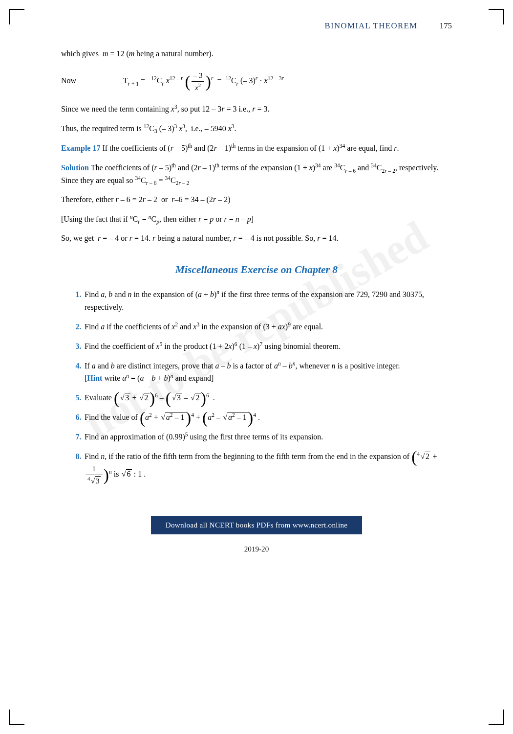not to be republished
BINOMIAL THEOREM 175
which gives m = 12 (m being a natural number).
Now Tr + 1 = 12Cr x12 – r (– 3 x2)r = 12Cr (– 3)r · x12 – 3r
Since we need the term containing x3, so put 12 – 3r = 3 i.e., r = 3.
Thus, the required term is 12C3 (– 3)3 x3, i.e., – 5940 x3.
Example 17 If the coefficients of (r – 5)th and (2r – 1)th terms in the expansion of (1 + x)34 are equal, find r.
Solution The coefficients of (r – 5)th and (2r – 1)th terms of the expansion (1 + x)34 are 34Cr – 6 and 34C2r – 2, respectively. Since they are equal so 34Cr – 6 = 34C2r – 2
Therefore, either r – 6 = 2r – 2 or r–6 = 34 – (2r – 2)
[Using the fact that if nCr = nCp, then either r = p or r = n – p]
So, we get r = – 4 or r = 14. r being a natural number, r = – 4 is not possible. So, r = 14.
Miscellaneous Exercise on Chapter 8
Find a, b and n in the expansion of (a + b)n if the first three terms of the expansion are 729, 7290 and 30375, respectively.
Find a if the coefficients of x2 and x3 in the expansion of (3 + ax)9 are equal.
Find the coefficient of x5 in the product (1 + 2x)6 (1 – x)7 using binomial theorem.
If a and b are distinct integers, prove that a – b is a factor of an – bn, whenever n is a positive integer.
[Hint write an = (a – b + b)n and expand]
Evaluate (√3 + √2)6 – (√3 – √2)6 .
Find the value of (a2 + √a2 – 1)4 + (a2 – √a2 – 1)4 .
Find an approximation of (0.99)5 using the first three terms of its expansion.
Find n, if the ratio of the fifth term from the beginning to the fifth term from the end in the expansion of (4√2 + 14√3)n is √6 : 1 .
Download all NCERT books PDFs from www.ncert.online
2019-20